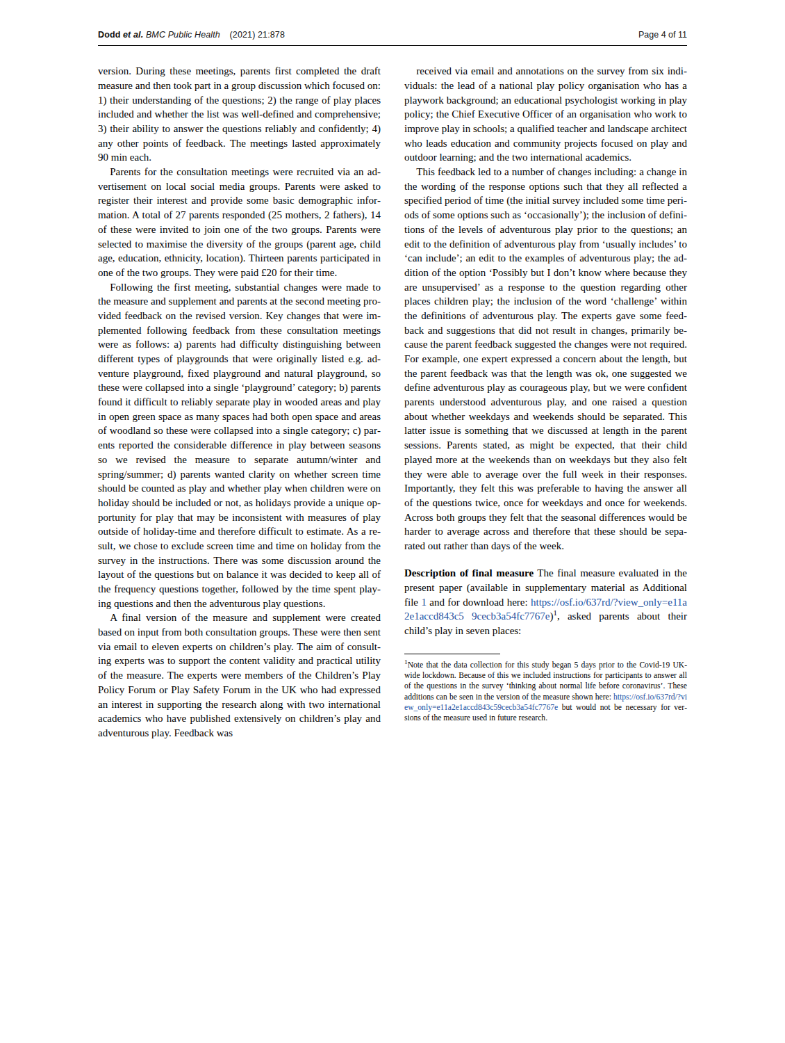Dodd et al. BMC Public Health (2021) 21:878
Page 4 of 11
version. During these meetings, parents first completed the draft measure and then took part in a group discussion which focused on: 1) their understanding of the questions; 2) the range of play places included and whether the list was well-defined and comprehensive; 3) their ability to answer the questions reliably and confidently; 4) any other points of feedback. The meetings lasted approximately 90 min each.
Parents for the consultation meetings were recruited via an advertisement on local social media groups. Parents were asked to register their interest and provide some basic demographic information. A total of 27 parents responded (25 mothers, 2 fathers), 14 of these were invited to join one of the two groups. Parents were selected to maximise the diversity of the groups (parent age, child age, education, ethnicity, location). Thirteen parents participated in one of the two groups. They were paid £20 for their time.
Following the first meeting, substantial changes were made to the measure and supplement and parents at the second meeting provided feedback on the revised version. Key changes that were implemented following feedback from these consultation meetings were as follows: a) parents had difficulty distinguishing between different types of playgrounds that were originally listed e.g. adventure playground, fixed playground and natural playground, so these were collapsed into a single ‘playground’ category; b) parents found it difficult to reliably separate play in wooded areas and play in open green space as many spaces had both open space and areas of woodland so these were collapsed into a single category; c) parents reported the considerable difference in play between seasons so we revised the measure to separate autumn/winter and spring/summer; d) parents wanted clarity on whether screen time should be counted as play and whether play when children were on holiday should be included or not, as holidays provide a unique opportunity for play that may be inconsistent with measures of play outside of holiday-time and therefore difficult to estimate. As a result, we chose to exclude screen time and time on holiday from the survey in the instructions. There was some discussion around the layout of the questions but on balance it was decided to keep all of the frequency questions together, followed by the time spent playing questions and then the adventurous play questions.
A final version of the measure and supplement were created based on input from both consultation groups. These were then sent via email to eleven experts on children’s play. The aim of consulting experts was to support the content validity and practical utility of the measure. The experts were members of the Children’s Play Policy Forum or Play Safety Forum in the UK who had expressed an interest in supporting the research along with two international academics who have published extensively on children’s play and adventurous play. Feedback was
received via email and annotations on the survey from six individuals: the lead of a national play policy organisation who has a playwork background; an educational psychologist working in play policy; the Chief Executive Officer of an organisation who work to improve play in schools; a qualified teacher and landscape architect who leads education and community projects focused on play and outdoor learning; and the two international academics.
This feedback led to a number of changes including: a change in the wording of the response options such that they all reflected a specified period of time (the initial survey included some time periods of some options such as ‘occasionally’); the inclusion of definitions of the levels of adventurous play prior to the questions; an edit to the definition of adventurous play from ‘usually includes’ to ‘can include’; an edit to the examples of adventurous play; the addition of the option ‘Possibly but I don’t know where because they are unsupervised’ as a response to the question regarding other places children play; the inclusion of the word ‘challenge’ within the definitions of adventurous play. The experts gave some feedback and suggestions that did not result in changes, primarily because the parent feedback suggested the changes were not required. For example, one expert expressed a concern about the length, but the parent feedback was that the length was ok, one suggested we define adventurous play as courageous play, but we were confident parents understood adventurous play, and one raised a question about whether weekdays and weekends should be separated. This latter issue is something that we discussed at length in the parent sessions. Parents stated, as might be expected, that their child played more at the weekends than on weekdays but they also felt they were able to average over the full week in their responses. Importantly, they felt this was preferable to having the answer all of the questions twice, once for weekdays and once for weekends. Across both groups they felt that the seasonal differences would be harder to average across and therefore that these should be separated out rather than days of the week.
Description of final measure The final measure evaluated in the present paper (available in supplementary material as Additional file 1 and for download here: https://osf.io/637rd/?view_only=e11a2e1accd843c5 9cecb3a54fc7767e)1, asked parents about their child’s play in seven places:
1Note that the data collection for this study began 5 days prior to the Covid-19 UK-wide lockdown. Because of this we included instructions for participants to answer all of the questions in the survey ‘thinking about normal life before coronavirus’. These additions can be seen in the version of the measure shown here: https://osf.io/637rd/?view_only=e11a2e1accd843c59cecb3a54fc7767e but would not be necessary for versions of the measure used in future research.